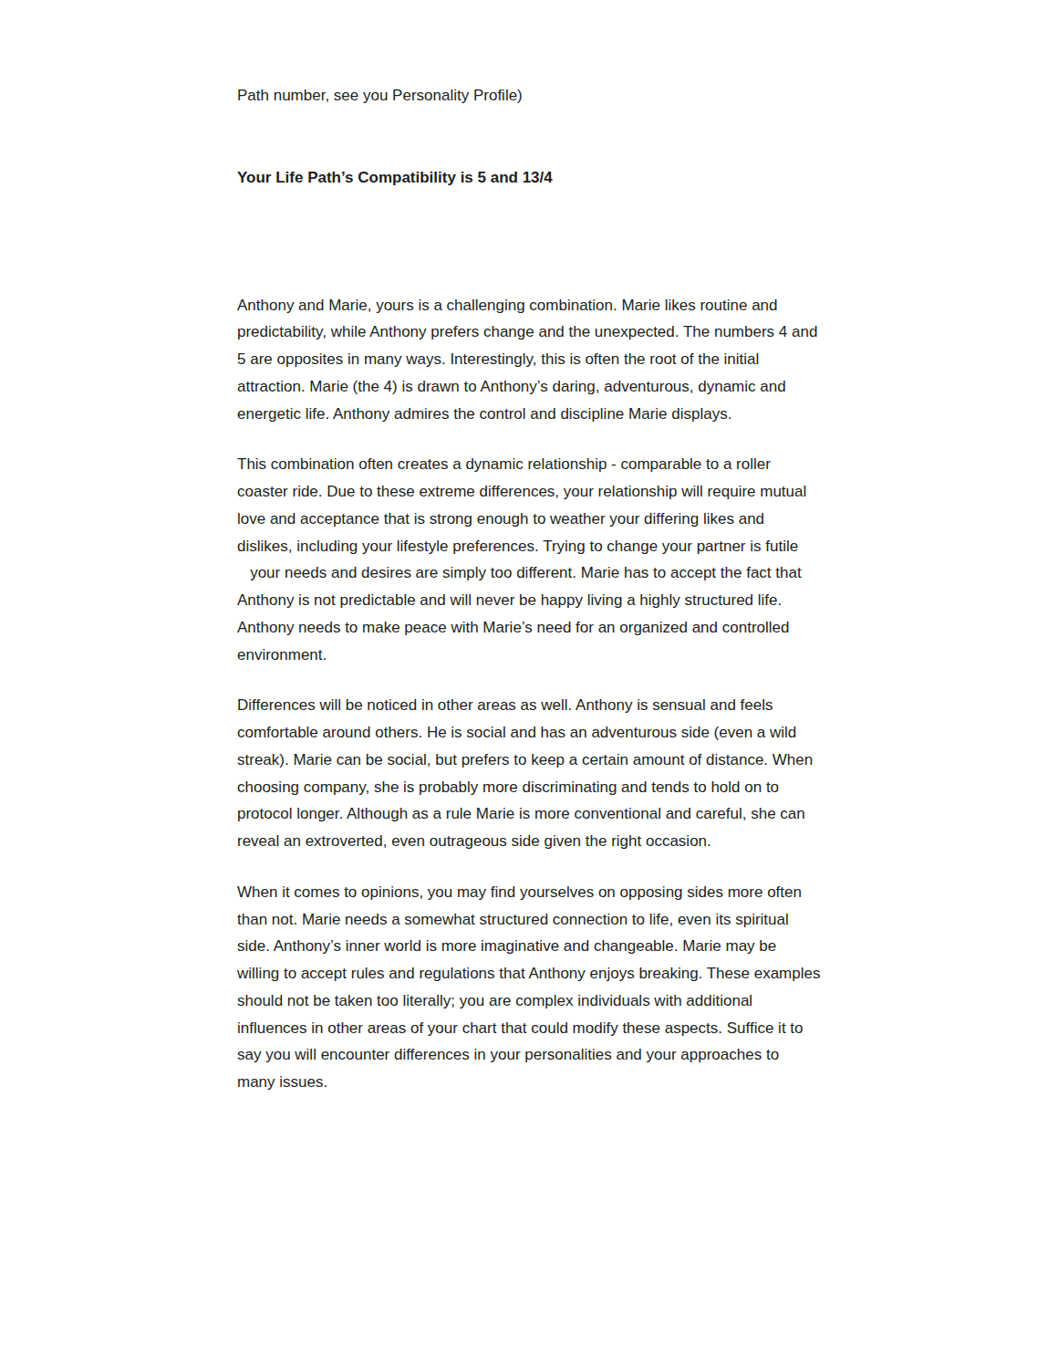Path number, see you Personality Profile)
Your Life Path’s Compatibility is 5 and 13/4
Anthony and Marie, yours is a challenging combination. Marie likes routine and predictability, while Anthony prefers change and the unexpected. The numbers 4 and 5 are opposites in many ways. Interestingly, this is often the root of the initial attraction. Marie (the 4) is drawn to Anthony’s daring, adventurous, dynamic and energetic life. Anthony admires the control and discipline Marie displays.
This combination often creates a dynamic relationship - comparable to a roller coaster ride. Due to these extreme differences, your relationship will require mutual love and acceptance that is strong enough to weather your differing likes and dislikes, including your lifestyle preferences. Trying to change your partner is futile your needs and desires are simply too different. Marie has to accept the fact that Anthony is not predictable and will never be happy living a highly structured life. Anthony needs to make peace with Marie’s need for an organized and controlled environment.
Differences will be noticed in other areas as well. Anthony is sensual and feels comfortable around others. He is social and has an adventurous side (even a wild streak). Marie can be social, but prefers to keep a certain amount of distance. When choosing company, she is probably more discriminating and tends to hold on to protocol longer. Although as a rule Marie is more conventional and careful, she can reveal an extroverted, even outrageous side given the right occasion.
When it comes to opinions, you may find yourselves on opposing sides more often than not. Marie needs a somewhat structured connection to life, even its spiritual side. Anthony’s inner world is more imaginative and changeable. Marie may be willing to accept rules and regulations that Anthony enjoys breaking. These examples should not be taken too literally; you are complex individuals with additional influences in other areas of your chart that could modify these aspects. Suffice it to say you will encounter differences in your personalities and your approaches to many issues.